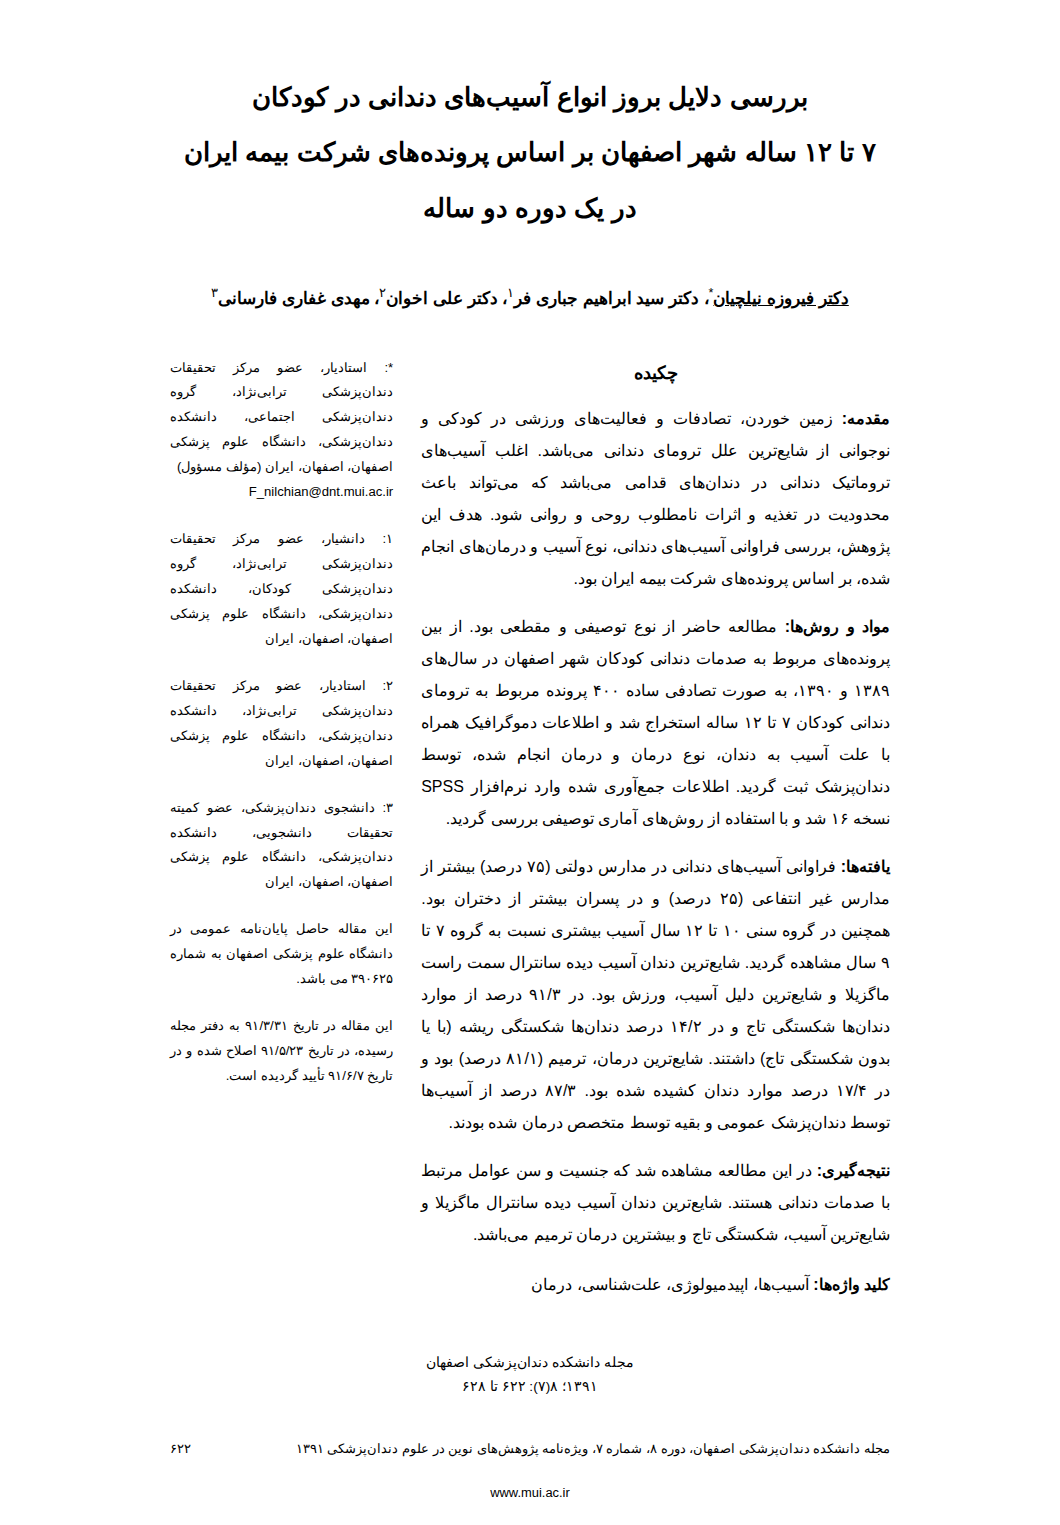بررسی دلایل بروز انواع آسیب‌های دندانی در کودکان
۷ تا ۱۲ ساله شهر اصفهان بر اساس پرونده‌های شرکت بیمه ایران
در یک دوره دو ساله
دکتر فیروزه نیلچیان*، دکتر سید ابراهیم جباری فر۱، دکتر علی اخوان۲، مهدی غفاری فارسانی۳
چکیده
مقدمه: زمین خوردن، تصادفات و فعالیت‌های ورزشی در کودکی و نوجوانی از شایع‌ترین علل ترومای دندانی می‌باشد. اغلب آسیب‌های تروماتیک دندانی در دندان‌های قدامی می‌باشد که می‌تواند باعث محدودیت در تغذیه و اثرات نامطلوب روحی و روانی شود. هدف این پژوهش، بررسی فراوانی آسیب‌های دندانی، نوع آسیب و درمان‌های انجام شده، بر اساس پرونده‌های شرکت بیمه ایران بود.
مواد و روش‌ها: مطالعه حاضر از نوع توصیفی و مقطعی بود. از بین پرونده‌های مربوط به صدمات دندانی کودکان شهر اصفهان در سال‌های ۱۳۸۹ و ۱۳۹۰، به صورت تصادفی ساده ۴۰۰ پرونده مربوط به ترومای دندانی کودکان ۷ تا ۱۲ ساله استخراج شد و اطلاعات دموگرافیک همراه با علت آسیب به دندان، نوع درمان و درمان انجام شده، توسط دندان‌پزشک ثبت گردید. اطلاعات جمع‌آوری شده وارد نرم‌افزار SPSS نسخه ۱۶ شد و با استفاده از روش‌های آماری توصیفی بررسی گردید.
یافته‌ها: فراوانی آسیب‌های دندانی در مدارس دولتی (۷۵ درصد) بیشتر از مدارس غیر انتفاعی (۲۵ درصد) و در پسران بیشتر از دختران بود. همچنین در گروه سنی ۱۰ تا ۱۲ سال آسیب بیشتری نسبت به گروه ۷ تا ۹ سال مشاهده گردید. شایع‌ترین دندان آسیب دیده سانترال سمت راست ماگزیلا و شایع‌ترین دلیل آسیب، ورزش بود. در ۹۱/۳ درصد از موارد دندان‌ها شکستگی تاج و در ۱۴/۲ درصد دندان‌ها شکستگی ریشه (با یا بدون شکستگی تاج) داشتند. شایع‌ترین درمان، ترمیم (۸۱/۱ درصد) بود و در ۱۷/۴ درصد موارد دندان کشیده شده بود. ۸۷/۳ درصد از آسیب‌ها توسط دندان‌پزشک عمومی و بقیه توسط متخصص درمان شده بودند.
نتیجه‌گیری: در این مطالعه مشاهده شد که جنسیت و سن عوامل مرتبط با صدمات دندانی هستند. شایع‌ترین دندان آسیب دیده سانترال ماگزیلا و شایع‌ترین آسیب، شکستگی تاج و بیشترین درمان ترمیم می‌باشد.
کلید واژه‌ها: آسیب‌ها، اپیدمیولوژی، علت‌شناسی، درمان
*: استادیار، عضو مرکز تحقیقات دندان‌پزشکی ترابی‌نژاد، گروه دندان‌پزشکی اجتماعی، دانشکده دندان‌پزشکی، دانشگاه علوم پزشکی اصفهان، اصفهان، ایران (مؤلف مسؤول)
F_nilchian@dnt.mui.ac.ir
۱: دانشیار، عضو مرکز تحقیقات دندان‌پزشکی ترابی‌نژاد، گروه دندان‌پزشکی کودکان، دانشکده دندان‌پزشکی، دانشگاه علوم پزشکی اصفهان، اصفهان، ایران
۲: استادیار، عضو مرکز تحقیقات دندان‌پزشکی ترابی‌نژاد، دانشکده دندان‌پزشکی، دانشگاه علوم پزشکی اصفهان، اصفهان، ایران
۳: دانشجوی دندان‌پزشکی، عضو کمیته تحقیقات دانشجویی، دانشکده دندان‌پزشکی، دانشگاه علوم پزشکی اصفهان، اصفهان، ایران
این مقاله حاصل پایان‌نامه عمومی در دانشگاه علوم پزشکی اصفهان به شماره ۳۹۰۶۲۵ می باشد.
این مقاله در تاریخ ۹۱/۳/۳۱ به دفتر مجله رسیده، در تاریخ ۹۱/۵/۲۳ اصلاح شده و در تاریخ ۹۱/۶/۷ تأیید گردیده است.
مجله دانشکده دندان‌پزشکی اصفهان
۱۳۹۱؛ ۸(۷): ۶۲۲ تا ۶۲۸
مجله دانشکده دندان‌پزشکی اصفهان، دوره ۸، شماره ۷، ویژه‌نامه پژوهش‌های نوین در علوم دندان‌پزشکی ۱۳۹۱ ۶۲۲
www.mui.ac.ir